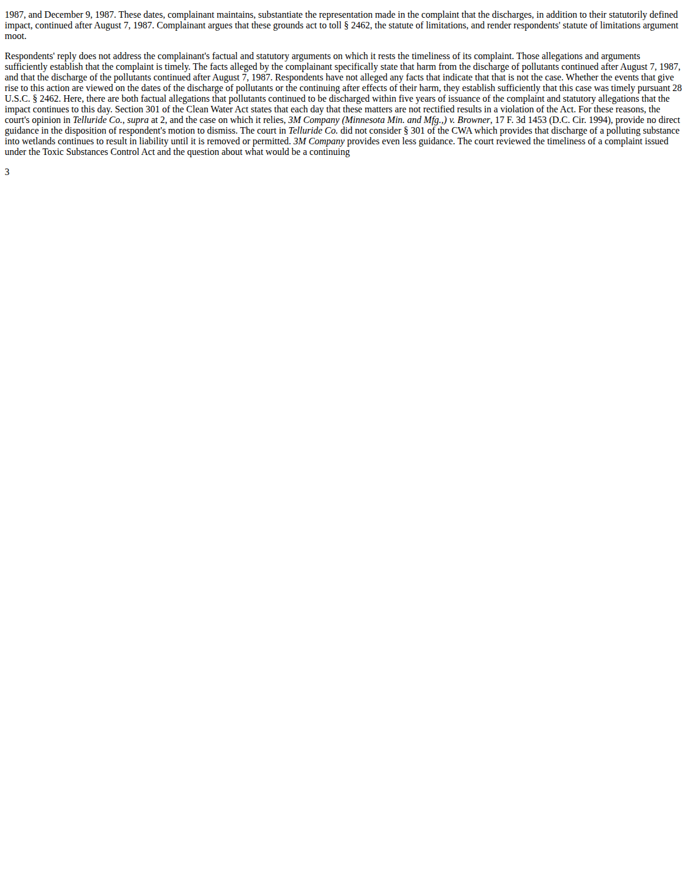1987, and December 9, 1987. These dates, complainant maintains, substantiate the representation made in the complaint that the discharges, in addition to their statutorily defined impact, continued after August 7, 1987. Complainant argues that these grounds act to toll § 2462, the statute of limitations, and render respondents' statute of limitations argument moot.
Respondents' reply does not address the complainant's factual and statutory arguments on which it rests the timeliness of its complaint. Those allegations and arguments sufficiently establish that the complaint is timely. The facts alleged by the complainant specifically state that harm from the discharge of pollutants continued after August 7, 1987, and that the discharge of the pollutants continued after August 7, 1987. Respondents have not alleged any facts that indicate that that is not the case. Whether the events that give rise to this action are viewed on the dates of the discharge of pollutants or the continuing after effects of their harm, they establish sufficiently that this case was timely pursuant 28 U.S.C. § 2462. Here, there are both factual allegations that pollutants continued to be discharged within five years of issuance of the complaint and statutory allegations that the impact continues to this day. Section 301 of the Clean Water Act states that each day that these matters are not rectified results in a violation of the Act. For these reasons, the court's opinion in Telluride Co., supra at 2, and the case on which it relies, 3M Company (Minnesota Min. and Mfg.,) v. Browner, 17 F. 3d 1453 (D.C. Cir. 1994), provide no direct guidance in the disposition of respondent's motion to dismiss. The court in Telluride Co. did not consider § 301 of the CWA which provides that discharge of a polluting substance into wetlands continues to result in liability until it is removed or permitted. 3M Company provides even less guidance. The court reviewed the timeliness of a complaint issued under the Toxic Substances Control Act and the question about what would be a continuing
3